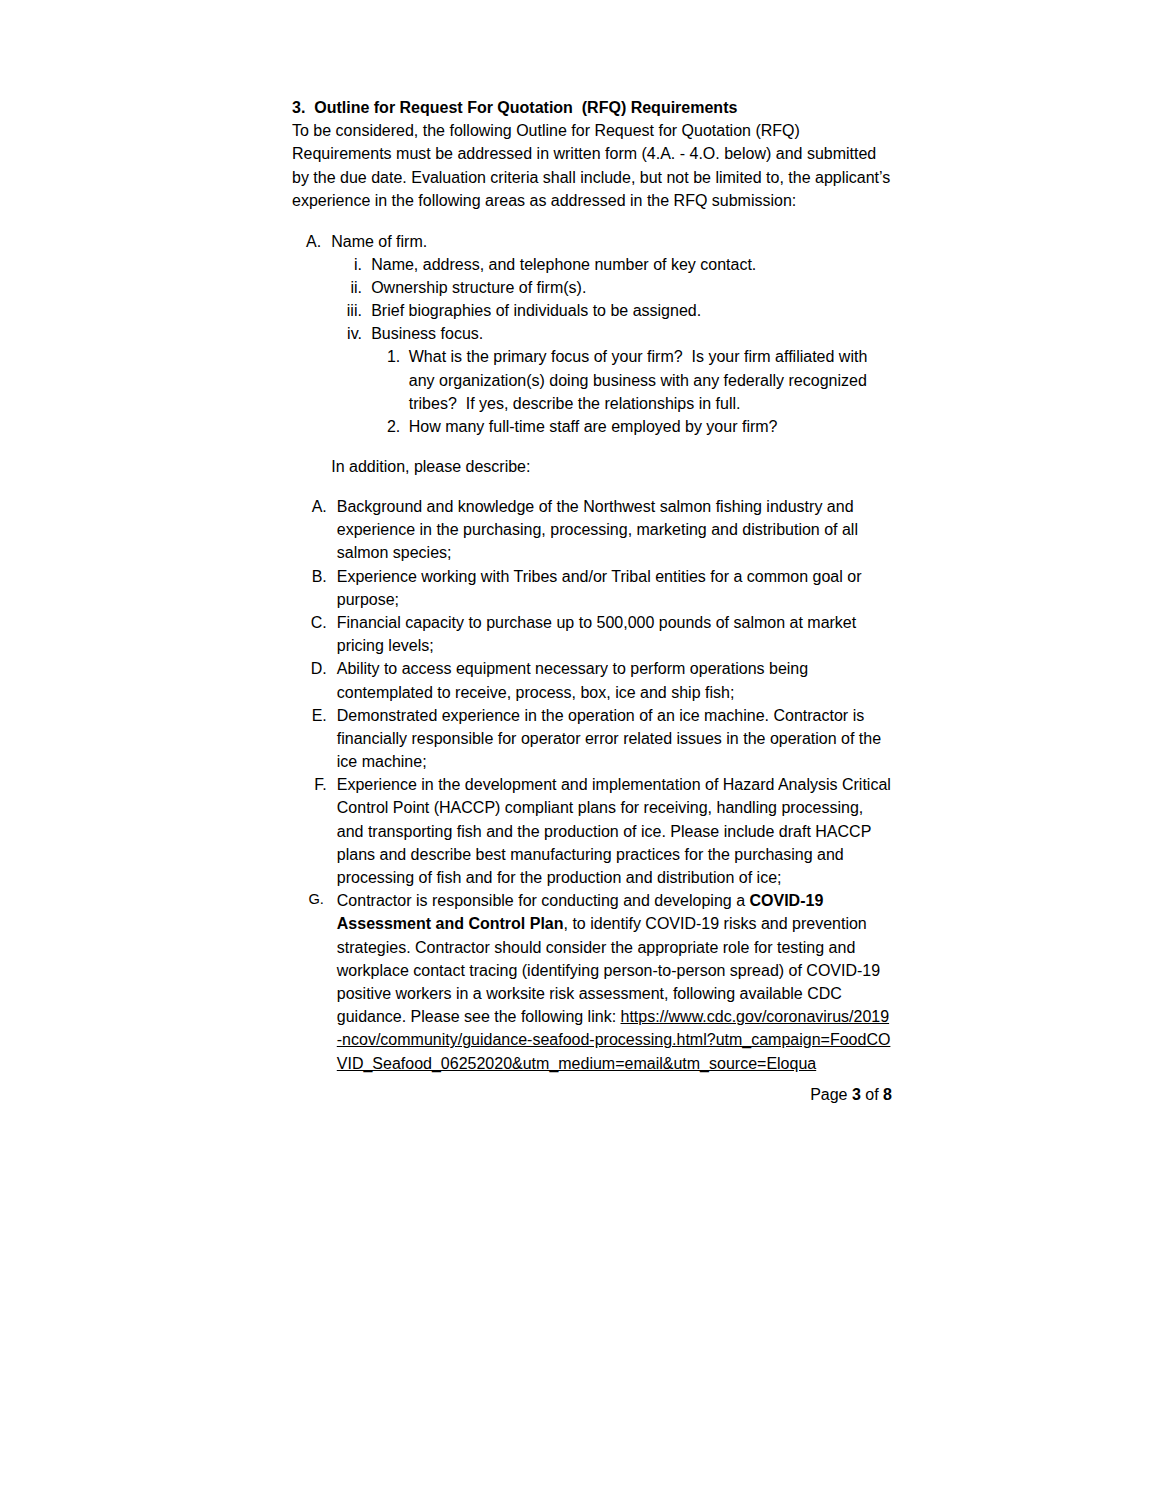3. Outline for Request For Quotation (RFQ) Requirements
To be considered, the following Outline for Request for Quotation (RFQ) Requirements must be addressed in written form (4.A. - 4.O. below) and submitted by the due date. Evaluation criteria shall include, but not be limited to, the applicant’s experience in the following areas as addressed in the RFQ submission:
Name of firm.
Name, address, and telephone number of key contact.
Ownership structure of firm(s).
Brief biographies of individuals to be assigned.
Business focus.
What is the primary focus of your firm? Is your firm affiliated with any organization(s) doing business with any federally recognized tribes? If yes, describe the relationships in full.
How many full-time staff are employed by your firm?
In addition, please describe:
Background and knowledge of the Northwest salmon fishing industry and experience in the purchasing, processing, marketing and distribution of all salmon species;
Experience working with Tribes and/or Tribal entities for a common goal or purpose;
Financial capacity to purchase up to 500,000 pounds of salmon at market pricing levels;
Ability to access equipment necessary to perform operations being contemplated to receive, process, box, ice and ship fish;
Demonstrated experience in the operation of an ice machine. Contractor is financially responsible for operator error related issues in the operation of the ice machine;
Experience in the development and implementation of Hazard Analysis Critical Control Point (HACCP) compliant plans for receiving, handling processing, and transporting fish and the production of ice. Please include draft HACCP plans and describe best manufacturing practices for the purchasing and processing of fish and for the production and distribution of ice;
Contractor is responsible for conducting and developing a COVID-19 Assessment and Control Plan, to identify COVID-19 risks and prevention strategies. Contractor should consider the appropriate role for testing and workplace contact tracing (identifying person-to-person spread) of COVID-19 positive workers in a worksite risk assessment, following available CDC guidance. Please see the following link: https://www.cdc.gov/coronavirus/2019-ncov/community/guidance-seafood-processing.html?utm_campaign=FoodCOVID_Seafood_06252020&utm_medium=email&utm_source=Eloqua
Page 3 of 8